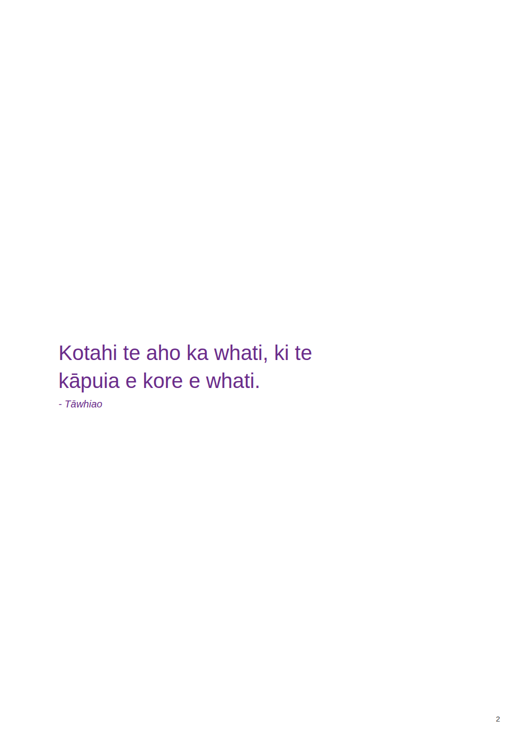Kotahi te aho ka whati, ki te kāpuia e kore e whati.
- Tāwhiao
2